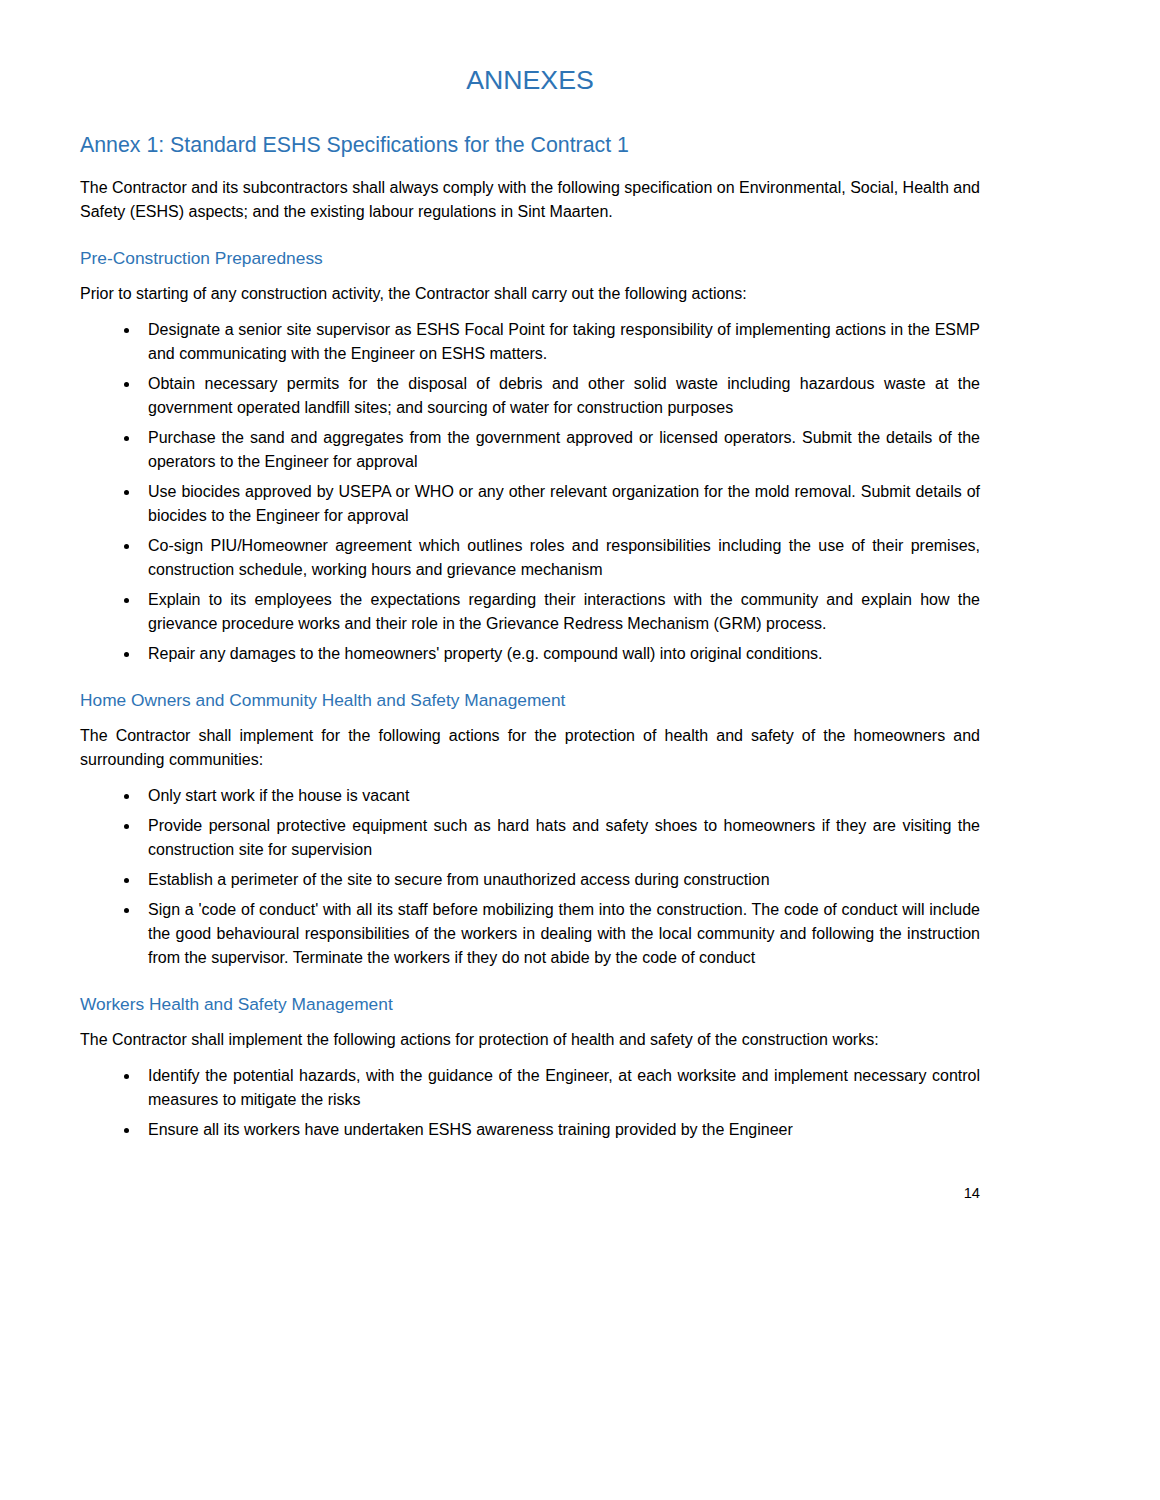ANNEXES
Annex 1: Standard ESHS Specifications for the Contract 1
The Contractor and its subcontractors shall always comply with the following specification on Environmental, Social, Health and Safety (ESHS) aspects; and the existing labour regulations in Sint Maarten.
Pre-Construction Preparedness
Prior to starting of any construction activity, the Contractor shall carry out the following actions:
Designate a senior site supervisor as ESHS Focal Point for taking responsibility of implementing actions in the ESMP and communicating with the Engineer on ESHS matters.
Obtain necessary permits for the disposal of debris and other solid waste including hazardous waste at the government operated landfill sites; and sourcing of water for construction purposes
Purchase the sand and aggregates from the government approved or licensed operators. Submit the details of the operators to the Engineer for approval
Use biocides approved by USEPA or WHO or any other relevant organization for the mold removal. Submit details of biocides to the Engineer for approval
Co-sign PIU/Homeowner agreement which outlines roles and responsibilities including the use of their premises, construction schedule, working hours and grievance mechanism
Explain to its employees the expectations regarding their interactions with the community and explain how the grievance procedure works and their role in the Grievance Redress Mechanism (GRM) process.
Repair any damages to the homeowners' property (e.g. compound wall) into original conditions.
Home Owners and Community Health and Safety Management
The Contractor shall implement for the following actions for the protection of health and safety of the homeowners and surrounding communities:
Only start work if the house is vacant
Provide personal protective equipment such as hard hats and safety shoes to homeowners if they are visiting the construction site for supervision
Establish a perimeter of the site to secure from unauthorized access during construction
Sign a 'code of conduct' with all its staff before mobilizing them into the construction. The code of conduct will include the good behavioural responsibilities of the workers in dealing with the local community and following the instruction from the supervisor. Terminate the workers if they do not abide by the code of conduct
Workers Health and Safety Management
The Contractor shall implement the following actions for protection of health and safety of the construction works:
Identify the potential hazards, with the guidance of the Engineer, at each worksite and implement necessary control measures to mitigate the risks
Ensure all its workers have undertaken ESHS awareness training provided by the Engineer
14